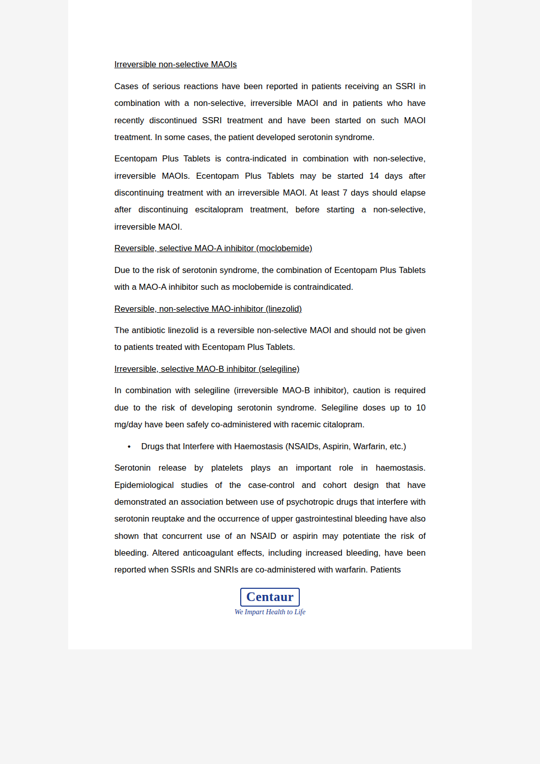Irreversible non-selective MAOIs
Cases of serious reactions have been reported in patients receiving an SSRI in combination with a non-selective, irreversible MAOI and in patients who have recently discontinued SSRI treatment and have been started on such MAOI treatment. In some cases, the patient developed serotonin syndrome.
Ecentopam Plus Tablets is contra-indicated in combination with non-selective, irreversible MAOIs. Ecentopam Plus Tablets may be started 14 days after discontinuing treatment with an irreversible MAOI. At least 7 days should elapse after discontinuing escitalopram treatment, before starting a non-selective, irreversible MAOI.
Reversible, selective MAO-A inhibitor (moclobemide)
Due to the risk of serotonin syndrome, the combination of Ecentopam Plus Tablets with a MAO-A inhibitor such as moclobemide is contraindicated.
Reversible, non-selective MAO-inhibitor (linezolid)
The antibiotic linezolid is a reversible non-selective MAOI and should not be given to patients treated with Ecentopam Plus Tablets.
Irreversible, selective MAO-B inhibitor (selegiline)
In combination with selegiline (irreversible MAO-B inhibitor), caution is required due to the risk of developing serotonin syndrome. Selegiline doses up to 10 mg/day have been safely co-administered with racemic citalopram.
Drugs that Interfere with Haemostasis (NSAIDs, Aspirin, Warfarin, etc.)
Serotonin release by platelets plays an important role in haemostasis. Epidemiological studies of the case-control and cohort design that have demonstrated an association between use of psychotropic drugs that interfere with serotonin reuptake and the occurrence of upper gastrointestinal bleeding have also shown that concurrent use of an NSAID or aspirin may potentiate the risk of bleeding. Altered anticoagulant effects, including increased bleeding, have been reported when SSRIs and SNRIs are co-administered with warfarin. Patients
Centaur
We Impart Health to Life